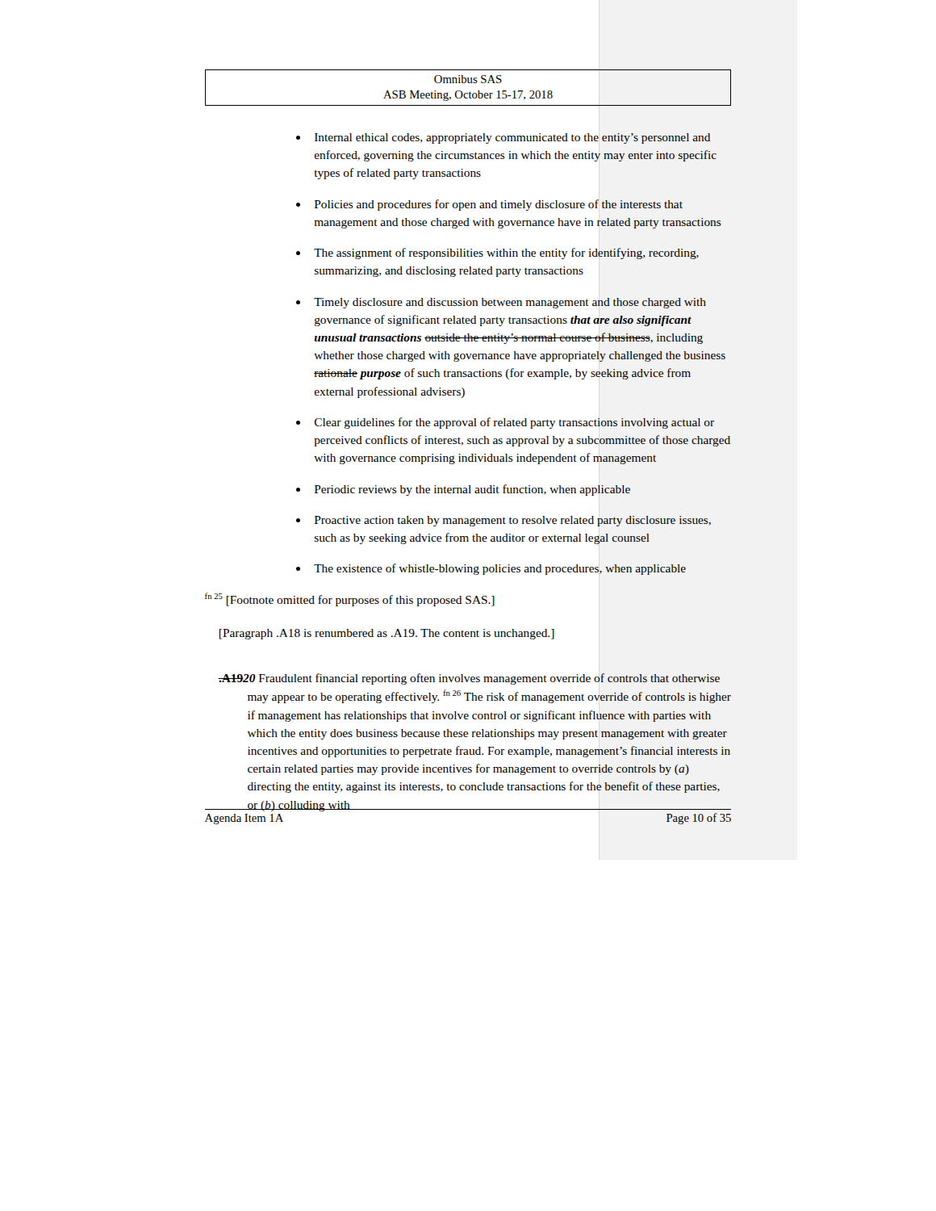Omnibus SAS
ASB Meeting, October 15-17, 2018
Internal ethical codes, appropriately communicated to the entity’s personnel and enforced, governing the circumstances in which the entity may enter into specific types of related party transactions
Policies and procedures for open and timely disclosure of the interests that management and those charged with governance have in related party transactions
The assignment of responsibilities within the entity for identifying, recording, summarizing, and disclosing related party transactions
Timely disclosure and discussion between management and those charged with governance of significant related party transactions that are also significant unusual transactions outside the entity’s normal course of business, including whether those charged with governance have appropriately challenged the business rationale purpose of such transactions (for example, by seeking advice from external professional advisers)
Clear guidelines for the approval of related party transactions involving actual or perceived conflicts of interest, such as approval by a subcommittee of those charged with governance comprising individuals independent of management
Periodic reviews by the internal audit function, when applicable
Proactive action taken by management to resolve related party disclosure issues, such as by seeking advice from the auditor or external legal counsel
The existence of whistle-blowing policies and procedures, when applicable
fn 25 [Footnote omitted for purposes of this proposed SAS.]
[Paragraph .A18 is renumbered as .A19. The content is unchanged.]
.A1920 Fraudulent financial reporting often involves management override of controls that otherwise may appear to be operating effectively. fn 26 The risk of management override of controls is higher if management has relationships that involve control or significant influence with parties with which the entity does business because these relationships may present management with greater incentives and opportunities to perpetrate fraud. For example, management’s financial interests in certain related parties may provide incentives for management to override controls by (a) directing the entity, against its interests, to conclude transactions for the benefit of these parties, or (b) colluding with
Agenda Item 1A Page 10 of 35